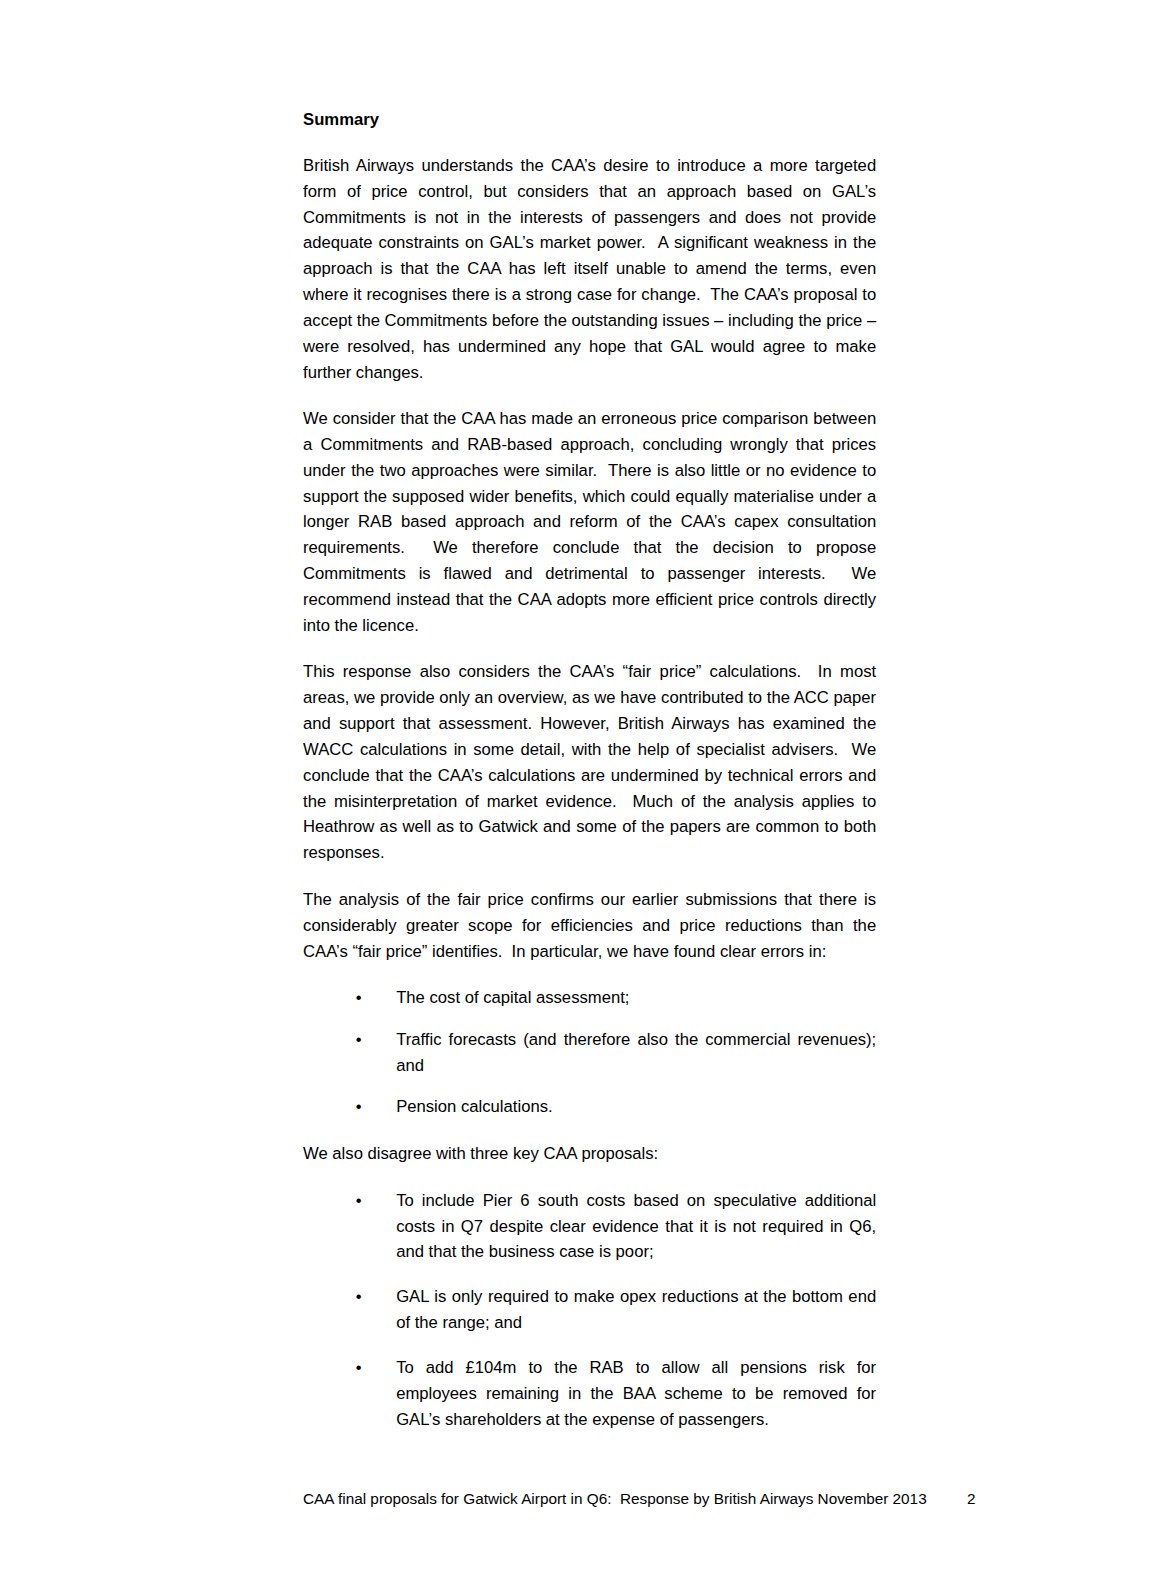Summary
British Airways understands the CAA’s desire to introduce a more targeted form of price control, but considers that an approach based on GAL’s Commitments is not in the interests of passengers and does not provide adequate constraints on GAL’s market power. A significant weakness in the approach is that the CAA has left itself unable to amend the terms, even where it recognises there is a strong case for change. The CAA’s proposal to accept the Commitments before the outstanding issues – including the price – were resolved, has undermined any hope that GAL would agree to make further changes.
We consider that the CAA has made an erroneous price comparison between a Commitments and RAB-based approach, concluding wrongly that prices under the two approaches were similar. There is also little or no evidence to support the supposed wider benefits, which could equally materialise under a longer RAB based approach and reform of the CAA’s capex consultation requirements. We therefore conclude that the decision to propose Commitments is flawed and detrimental to passenger interests. We recommend instead that the CAA adopts more efficient price controls directly into the licence.
This response also considers the CAA’s “fair price” calculations. In most areas, we provide only an overview, as we have contributed to the ACC paper and support that assessment. However, British Airways has examined the WACC calculations in some detail, with the help of specialist advisers. We conclude that the CAA’s calculations are undermined by technical errors and the misinterpretation of market evidence. Much of the analysis applies to Heathrow as well as to Gatwick and some of the papers are common to both responses.
The analysis of the fair price confirms our earlier submissions that there is considerably greater scope for efficiencies and price reductions than the CAA’s “fair price” identifies. In particular, we have found clear errors in:
The cost of capital assessment;
Traffic forecasts (and therefore also the commercial revenues); and
Pension calculations.
We also disagree with three key CAA proposals:
To include Pier 6 south costs based on speculative additional costs in Q7 despite clear evidence that it is not required in Q6, and that the business case is poor;
GAL is only required to make opex reductions at the bottom end of the range; and
To add £104m to the RAB to allow all pensions risk for employees remaining in the BAA scheme to be removed for GAL’s shareholders at the expense of passengers.
CAA final proposals for Gatwick Airport in Q6: Response by British Airways November 2013 2